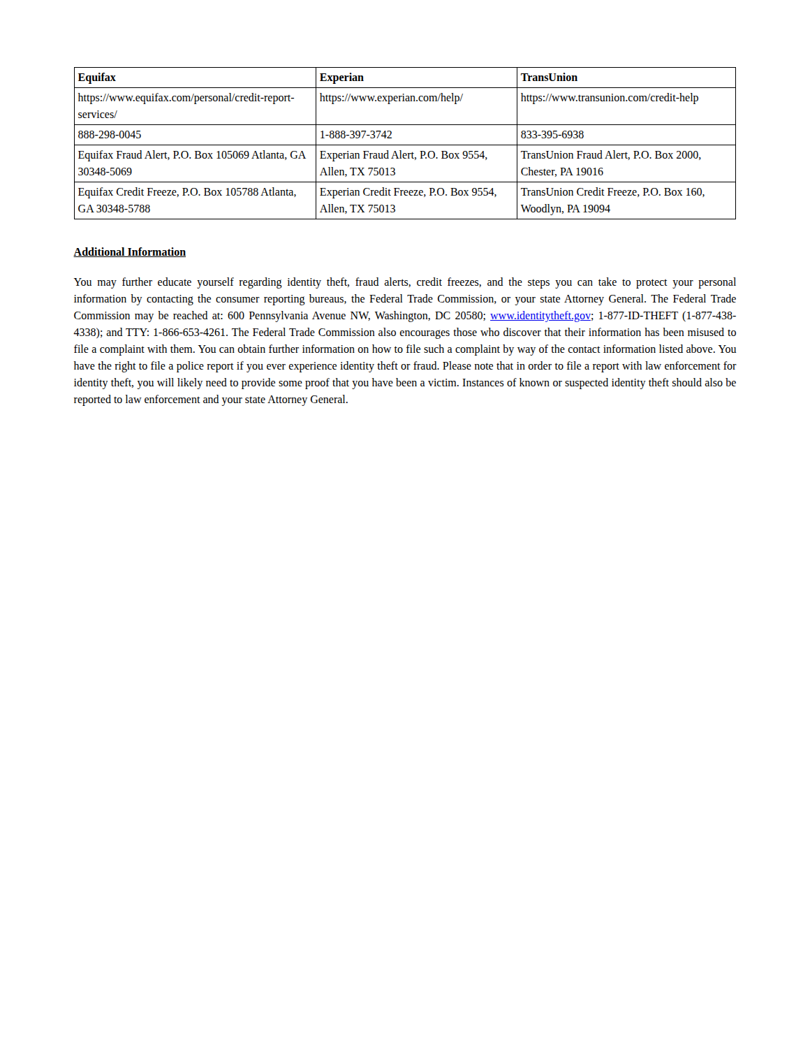| Equifax | Experian | TransUnion |
| --- | --- | --- |
| https://www.equifax.com/personal/credit-report-services/ | https://www.experian.com/help/ | https://www.transunion.com/credit-help |
| 888-298-0045 | 1-888-397-3742 | 833-395-6938 |
| Equifax Fraud Alert, P.O. Box 105069 Atlanta, GA 30348-5069 | Experian Fraud Alert, P.O. Box 9554, Allen, TX 75013 | TransUnion Fraud Alert, P.O. Box 2000, Chester, PA 19016 |
| Equifax Credit Freeze, P.O. Box 105788 Atlanta, GA 30348-5788 | Experian Credit Freeze, P.O. Box 9554, Allen, TX 75013 | TransUnion Credit Freeze, P.O. Box 160, Woodlyn, PA 19094 |
Additional Information
You may further educate yourself regarding identity theft, fraud alerts, credit freezes, and the steps you can take to protect your personal information by contacting the consumer reporting bureaus, the Federal Trade Commission, or your state Attorney General. The Federal Trade Commission may be reached at: 600 Pennsylvania Avenue NW, Washington, DC 20580; www.identitytheft.gov; 1-877-ID-THEFT (1-877-438-4338); and TTY: 1-866-653-4261. The Federal Trade Commission also encourages those who discover that their information has been misused to file a complaint with them. You can obtain further information on how to file such a complaint by way of the contact information listed above. You have the right to file a police report if you ever experience identity theft or fraud. Please note that in order to file a report with law enforcement for identity theft, you will likely need to provide some proof that you have been a victim. Instances of known or suspected identity theft should also be reported to law enforcement and your state Attorney General.